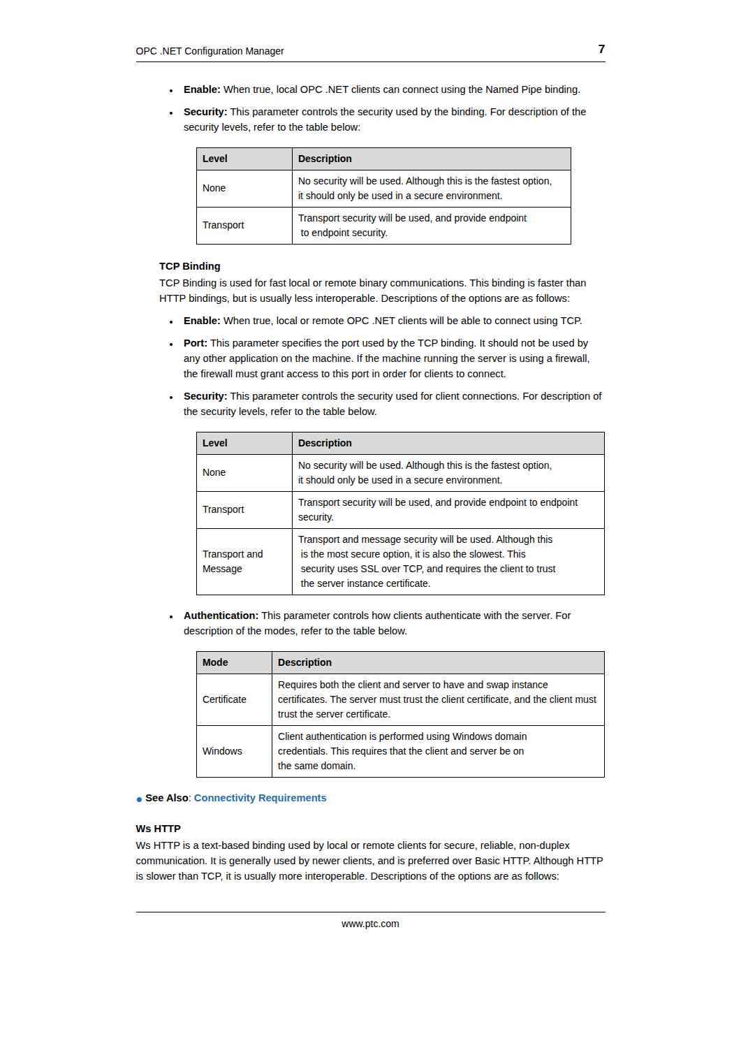OPC .NET Configuration Manager
7
Enable: When true, local OPC .NET clients can connect using the Named Pipe binding.
Security: This parameter controls the security used by the binding. For description of the security levels, refer to the table below:
| Level | Description |
| --- | --- |
| None | No security will be used. Although this is the fastest option, it should only be used in a secure environment. |
| Transport | Transport security will be used, and provide endpoint to endpoint security. |
TCP Binding
TCP Binding is used for fast local or remote binary communications. This binding is faster than HTTP bindings, but is usually less interoperable. Descriptions of the options are as follows:
Enable: When true, local or remote OPC .NET clients will be able to connect using TCP.
Port: This parameter specifies the port used by the TCP binding. It should not be used by any other application on the machine. If the machine running the server is using a firewall, the firewall must grant access to this port in order for clients to connect.
Security: This parameter controls the security used for client connections. For description of the security levels, refer to the table below.
| Level | Description |
| --- | --- |
| None | No security will be used. Although this is the fastest option, it should only be used in a secure environment. |
| Transport | Transport security will be used, and provide endpoint to endpoint security. |
| Transport and Message | Transport and message security will be used. Although this is the most secure option, it is also the slowest. This security uses SSL over TCP, and requires the client to trust the server instance certificate. |
Authentication: This parameter controls how clients authenticate with the server. For description of the modes, refer to the table below.
| Mode | Description |
| --- | --- |
| Certificate | Requires both the client and server to have and swap instance certificates. The server must trust the client certificate, and the client must trust the server certificate. |
| Windows | Client authentication is performed using Windows domain credentials. This requires that the client and server be on the same domain. |
● See Also: Connectivity Requirements
Ws HTTP
Ws HTTP is a text-based binding used by local or remote clients for secure, reliable, non-duplex communication. It is generally used by newer clients, and is preferred over Basic HTTP. Although HTTP is slower than TCP, it is usually more interoperable. Descriptions of the options are as follows:
www.ptc.com